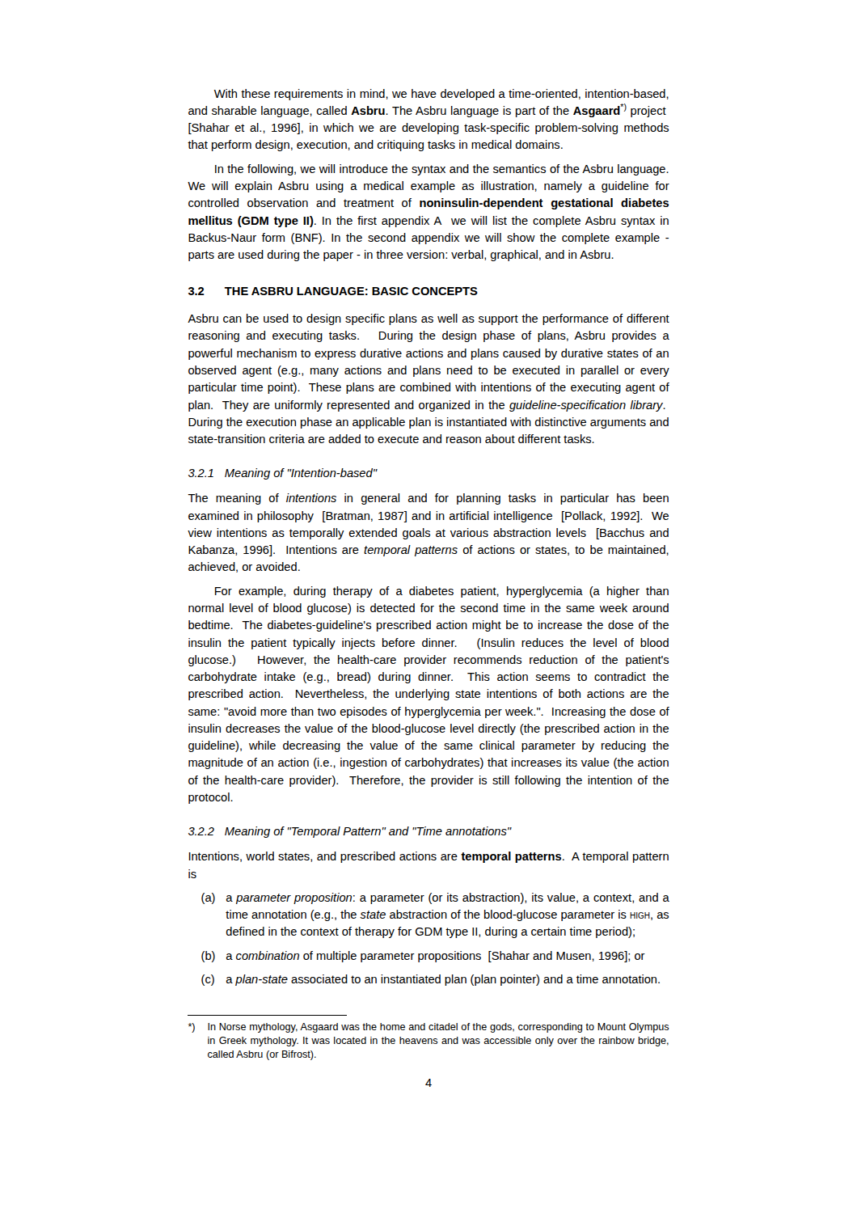With these requirements in mind, we have developed a time-oriented, intention-based, and sharable language, called Asbru. The Asbru language is part of the Asgaard*) project [Shahar et al., 1996], in which we are developing task-specific problem-solving methods that perform design, execution, and critiquing tasks in medical domains.
In the following, we will introduce the syntax and the semantics of the Asbru language. We will explain Asbru using a medical example as illustration, namely a guideline for controlled observation and treatment of noninsulin-dependent gestational diabetes mellitus (GDM type II). In the first appendix A we will list the complete Asbru syntax in Backus-Naur form (BNF). In the second appendix we will show the complete example - parts are used during the paper - in three version: verbal, graphical, and in Asbru.
3.2 THE ASBRU LANGUAGE: BASIC CONCEPTS
Asbru can be used to design specific plans as well as support the performance of different reasoning and executing tasks. During the design phase of plans, Asbru provides a powerful mechanism to express durative actions and plans caused by durative states of an observed agent (e.g., many actions and plans need to be executed in parallel or every particular time point). These plans are combined with intentions of the executing agent of plan. They are uniformly represented and organized in the guideline-specification library. During the execution phase an applicable plan is instantiated with distinctive arguments and state-transition criteria are added to execute and reason about different tasks.
3.2.1 Meaning of "Intention-based"
The meaning of intentions in general and for planning tasks in particular has been examined in philosophy [Bratman, 1987] and in artificial intelligence [Pollack, 1992]. We view intentions as temporally extended goals at various abstraction levels [Bacchus and Kabanza, 1996]. Intentions are temporal patterns of actions or states, to be maintained, achieved, or avoided.
For example, during therapy of a diabetes patient, hyperglycemia (a higher than normal level of blood glucose) is detected for the second time in the same week around bedtime. The diabetes-guideline's prescribed action might be to increase the dose of the insulin the patient typically injects before dinner. (Insulin reduces the level of blood glucose.) However, the health-care provider recommends reduction of the patient's carbohydrate intake (e.g., bread) during dinner. This action seems to contradict the prescribed action. Nevertheless, the underlying state intentions of both actions are the same: "avoid more than two episodes of hyperglycemia per week.". Increasing the dose of insulin decreases the value of the blood-glucose level directly (the prescribed action in the guideline), while decreasing the value of the same clinical parameter by reducing the magnitude of an action (i.e., ingestion of carbohydrates) that increases its value (the action of the health-care provider). Therefore, the provider is still following the intention of the protocol.
3.2.2 Meaning of "Temporal Pattern" and "Time annotations"
Intentions, world states, and prescribed actions are temporal patterns. A temporal pattern is
(a) a parameter proposition: a parameter (or its abstraction), its value, a context, and a time annotation (e.g., the state abstraction of the blood-glucose parameter is high, as defined in the context of therapy for GDM type II, during a certain time period);
(b) a combination of multiple parameter propositions [Shahar and Musen, 1996]; or
(c) a plan-state associated to an instantiated plan (plan pointer) and a time annotation.
*)
In Norse mythology, Asgaard was the home and citadel of the gods, corresponding to Mount Olympus in Greek mythology. It was located in the heavens and was accessible only over the rainbow bridge, called Asbru (or Bifrost).
4